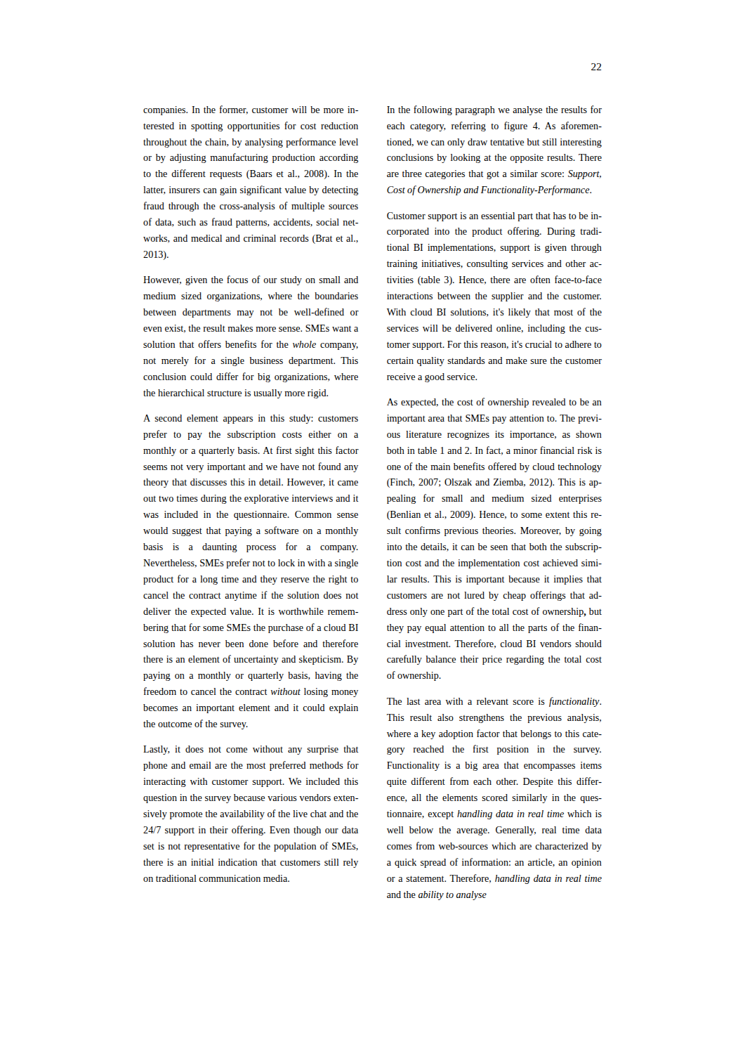22
companies. In the former, customer will be more interested in spotting opportunities for cost reduction throughout the chain, by analysing performance level or by adjusting manufacturing production according to the different requests (Baars et al., 2008). In the latter, insurers can gain significant value by detecting fraud through the cross-analysis of multiple sources of data, such as fraud patterns, accidents, social networks, and medical and criminal records (Brat et al., 2013).
However, given the focus of our study on small and medium sized organizations, where the boundaries between departments may not be well-defined or even exist, the result makes more sense. SMEs want a solution that offers benefits for the whole company, not merely for a single business department. This conclusion could differ for big organizations, where the hierarchical structure is usually more rigid.
A second element appears in this study: customers prefer to pay the subscription costs either on a monthly or a quarterly basis. At first sight this factor seems not very important and we have not found any theory that discusses this in detail. However, it came out two times during the explorative interviews and it was included in the questionnaire. Common sense would suggest that paying a software on a monthly basis is a daunting process for a company. Nevertheless, SMEs prefer not to lock in with a single product for a long time and they reserve the right to cancel the contract anytime if the solution does not deliver the expected value. It is worthwhile remembering that for some SMEs the purchase of a cloud BI solution has never been done before and therefore there is an element of uncertainty and skepticism. By paying on a monthly or quarterly basis, having the freedom to cancel the contract without losing money becomes an important element and it could explain the outcome of the survey.
Lastly, it does not come without any surprise that phone and email are the most preferred methods for interacting with customer support. We included this question in the survey because various vendors extensively promote the availability of the live chat and the 24/7 support in their offering. Even though our data set is not representative for the population of SMEs, there is an initial indication that customers still rely on traditional communication media.
In the following paragraph we analyse the results for each category, referring to figure 4. As aforementioned, we can only draw tentative but still interesting conclusions by looking at the opposite results. There are three categories that got a similar score: Support, Cost of Ownership and Functionality-Performance.
Customer support is an essential part that has to be incorporated into the product offering. During traditional BI implementations, support is given through training initiatives, consulting services and other activities (table 3). Hence, there are often face-to-face interactions between the supplier and the customer. With cloud BI solutions, it's likely that most of the services will be delivered online, including the customer support. For this reason, it's crucial to adhere to certain quality standards and make sure the customer receive a good service.
As expected, the cost of ownership revealed to be an important area that SMEs pay attention to. The previous literature recognizes its importance, as shown both in table 1 and 2. In fact, a minor financial risk is one of the main benefits offered by cloud technology (Finch, 2007; Olszak and Ziemba, 2012). This is appealing for small and medium sized enterprises (Benlian et al., 2009). Hence, to some extent this result confirms previous theories. Moreover, by going into the details, it can be seen that both the subscription cost and the implementation cost achieved similar results. This is important because it implies that customers are not lured by cheap offerings that address only one part of the total cost of ownership, but they pay equal attention to all the parts of the financial investment. Therefore, cloud BI vendors should carefully balance their price regarding the total cost of ownership.
The last area with a relevant score is functionality. This result also strengthens the previous analysis, where a key adoption factor that belongs to this category reached the first position in the survey. Functionality is a big area that encompasses items quite different from each other. Despite this difference, all the elements scored similarly in the questionnaire, except handling data in real time which is well below the average. Generally, real time data comes from web-sources which are characterized by a quick spread of information: an article, an opinion or a statement. Therefore, handling data in real time and the ability to analyse